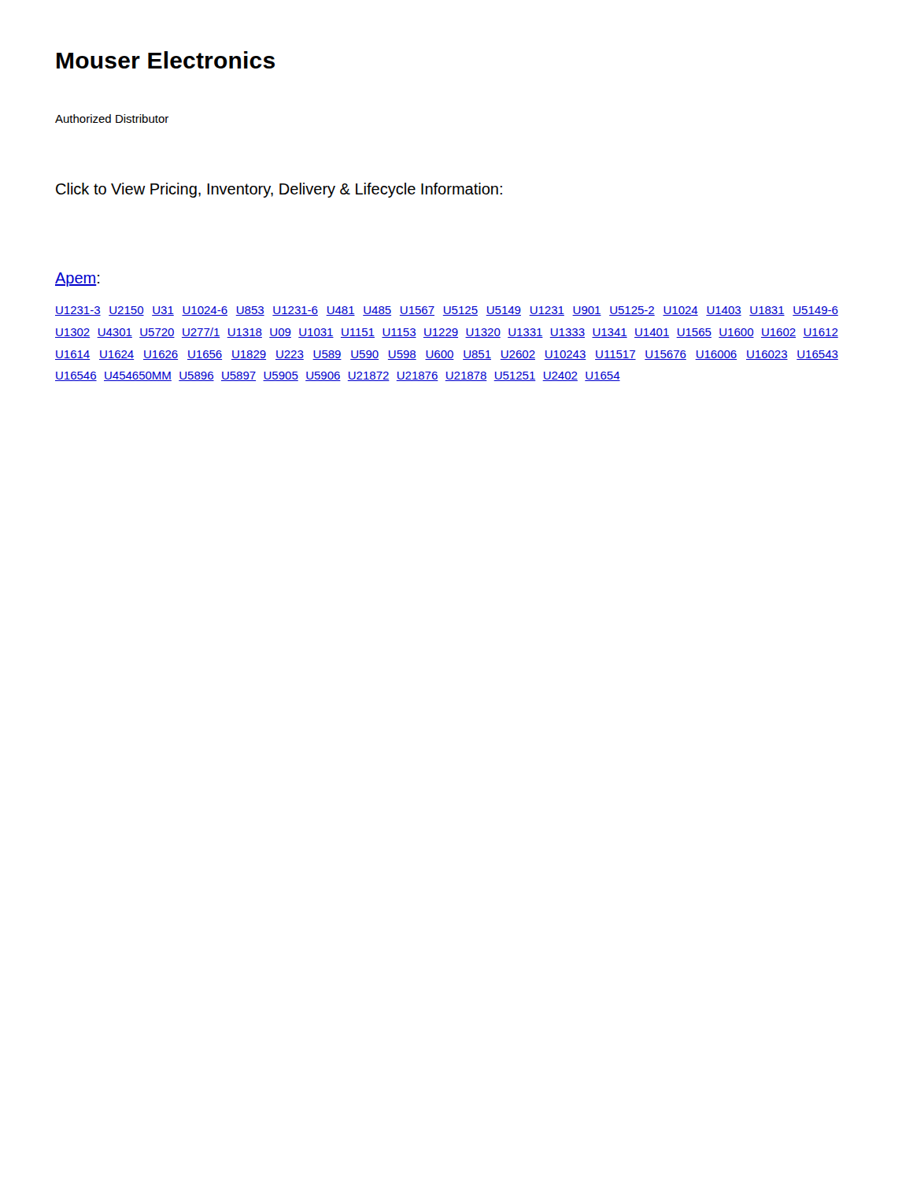Mouser Electronics
Authorized Distributor
Click to View Pricing, Inventory, Delivery & Lifecycle Information:
Apem:
U1231-3 U2150 U31 U1024-6 U853 U1231-6 U481 U485 U1567 U5125 U5149 U1231 U901 U5125-2 U1024 U1403 U1831 U5149-6 U1302 U4301 U5720 U277/1 U1318 U09 U1031 U1151 U1153 U1229 U1320 U1331 U1333 U1341 U1401 U1565 U1600 U1602 U1612 U1614 U1624 U1626 U1656 U1829 U223 U589 U590 U598 U600 U851 U2602 U10243 U11517 U15676 U16006 U16023 U16543 U16546 U454650MM U5896 U5897 U5905 U5906 U21872 U21876 U21878 U51251 U2402 U1654